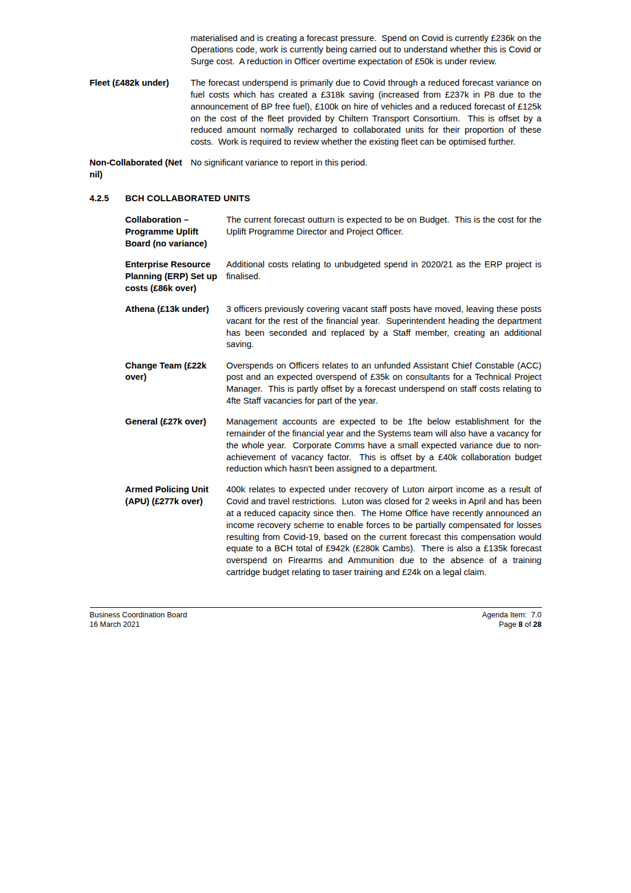materialised and is creating a forecast pressure. Spend on Covid is currently £236k on the Operations code, work is currently being carried out to understand whether this is Covid or Surge cost. A reduction in Officer overtime expectation of £50k is under review.
Fleet (£482k under)
The forecast underspend is primarily due to Covid through a reduced forecast variance on fuel costs which has created a £318k saving (increased from £237k in P8 due to the announcement of BP free fuel), £100k on hire of vehicles and a reduced forecast of £125k on the cost of the fleet provided by Chiltern Transport Consortium. This is offset by a reduced amount normally recharged to collaborated units for their proportion of these costs. Work is required to review whether the existing fleet can be optimised further.
Non-Collaborated (Net nil)
No significant variance to report in this period.
4.2.5
BCH COLLABORATED UNITS
Collaboration – Programme Uplift Board (no variance)
The current forecast outturn is expected to be on Budget. This is the cost for the Uplift Programme Director and Project Officer.
Enterprise Resource Planning (ERP) Set up costs (£86k over)
Additional costs relating to unbudgeted spend in 2020/21 as the ERP project is finalised.
Athena (£13k under)
3 officers previously covering vacant staff posts have moved, leaving these posts vacant for the rest of the financial year. Superintendent heading the department has been seconded and replaced by a Staff member, creating an additional saving.
Change Team (£22k over)
Overspends on Officers relates to an unfunded Assistant Chief Constable (ACC) post and an expected overspend of £35k on consultants for a Technical Project Manager. This is partly offset by a forecast underspend on staff costs relating to 4fte Staff vacancies for part of the year.
General (£27k over)
Management accounts are expected to be 1fte below establishment for the remainder of the financial year and the Systems team will also have a vacancy for the whole year. Corporate Comms have a small expected variance due to non-achievement of vacancy factor. This is offset by a £40k collaboration budget reduction which hasn't been assigned to a department.
Armed Policing Unit (APU) (£277k over)
400k relates to expected under recovery of Luton airport income as a result of Covid and travel restrictions. Luton was closed for 2 weeks in April and has been at a reduced capacity since then. The Home Office have recently announced an income recovery scheme to enable forces to be partially compensated for losses resulting from Covid-19, based on the current forecast this compensation would equate to a BCH total of £942k (£280k Cambs). There is also a £135k forecast overspend on Firearms and Ammunition due to the absence of a training cartridge budget relating to taser training and £24k on a legal claim.
Business Coordination Board
16 March 2021
Agenda Item: 7.0
Page 8 of 28